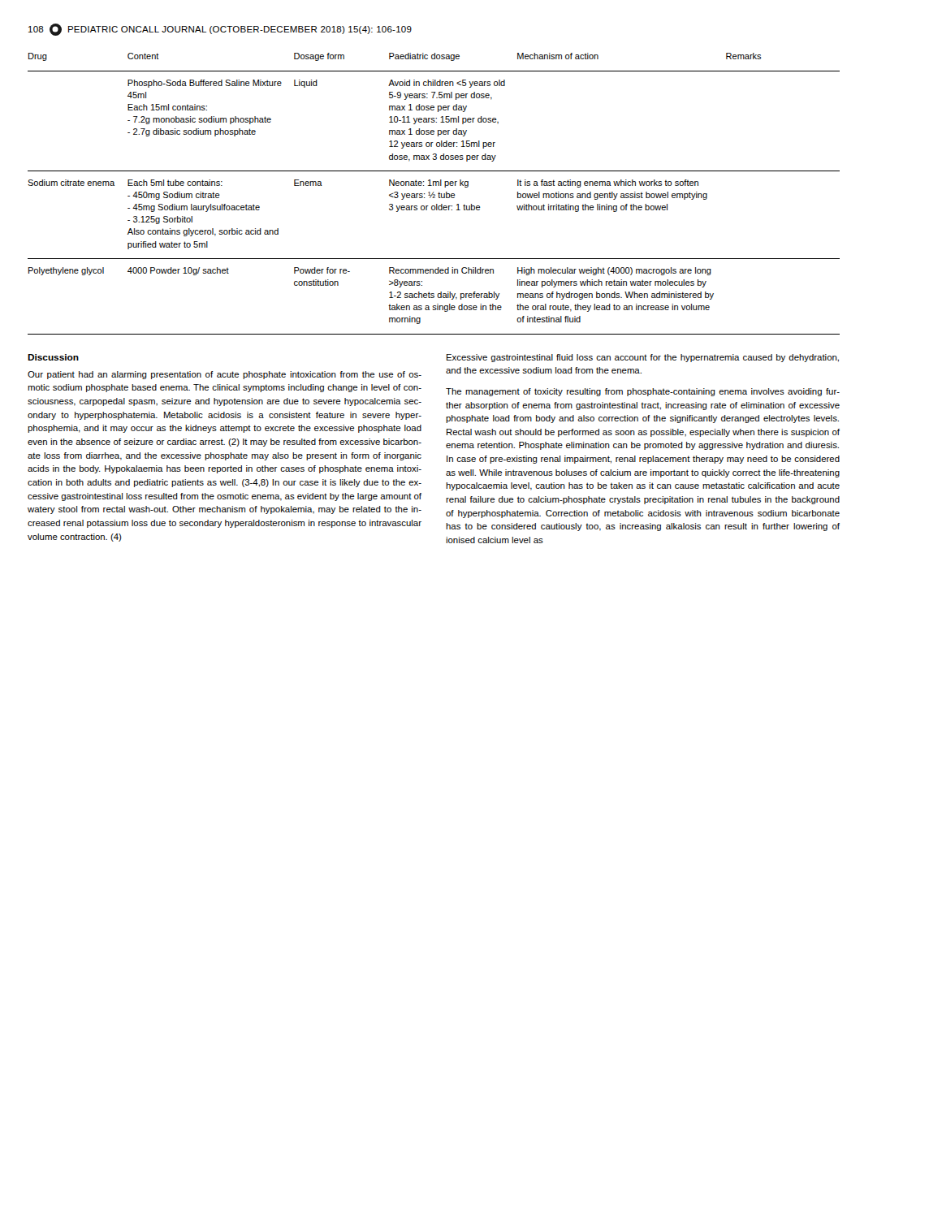108 PEDIATRIC ONCALL JOURNAL (OCTOBER-DECEMBER 2018) 15(4): 106-109
| Drug | Content | Dosage form | Paediatric dosage | Mechanism of action | Remarks |
| --- | --- | --- | --- | --- | --- |
| | Phospho-Soda Buffered Saline Mixture 45ml Each 15ml contains: - 7.2g monobasic sodium phosphate - 2.7g dibasic sodium phosphate | Liquid | Avoid in children <5 years old 5-9 years: 7.5ml per dose, max 1 dose per day 10-11 years: 15ml per dose, max 1 dose per day 12 years or older: 15ml per dose, max 3 doses per day | | |
| Sodium citrate enema | Each 5ml tube contains: - 450mg Sodium citrate - 45mg Sodium laurylsulfoacetate - 3.125g Sorbitol Also contains glycerol, sorbic acid and purified water to 5ml | Enema | Neonate: 1ml per kg <3 years: ½ tube 3 years or older: 1 tube | It is a fast acting enema which works to soften bowel motions and gently assist bowel emptying without irritating the lining of the bowel | |
| Polyethylene glycol | 4000 Powder 10g/ sachet | Powder for re-constitution | Recommended in Children >8years: 1-2 sachets daily, preferably taken as a single dose in the morning | High molecular weight (4000) macrogols are long linear polymers which retain water molecules by means of hydrogen bonds. When administered by the oral route, they lead to an increase in volume of intestinal fluid | |
Discussion
Our patient had an alarming presentation of acute phosphate intoxication from the use of osmotic sodium phosphate based enema. The clinical symptoms including change in level of consciousness, carpopedal spasm, seizure and hypotension are due to severe hypocalcemia secondary to hyperphosphatemia. Metabolic acidosis is a consistent feature in severe hyperphosphemia, and it may occur as the kidneys attempt to excrete the excessive phosphate load even in the absence of seizure or cardiac arrest. (2) It may be resulted from excessive bicarbonate loss from diarrhea, and the excessive phosphate may also be present in form of inorganic acids in the body. Hypokalaemia has been reported in other cases of phosphate enema intoxication in both adults and pediatric patients as well. (3-4,8) In our case it is likely due to the excessive gastrointestinal loss resulted from the osmotic enema, as evident by the large amount of watery stool from rectal wash-out. Other mechanism of hypokalemia, may be related to the increased renal potassium loss due to secondary hyperaldosteronism in response to intravascular volume contraction. (4)
Excessive gastrointestinal fluid loss can account for the hypernatremia caused by dehydration, and the excessive sodium load from the enema.
The management of toxicity resulting from phosphate-containing enema involves avoiding further absorption of enema from gastrointestinal tract, increasing rate of elimination of excessive phosphate load from body and also correction of the significantly deranged electrolytes levels. Rectal wash out should be performed as soon as possible, especially when there is suspicion of enema retention. Phosphate elimination can be promoted by aggressive hydration and diuresis. In case of pre-existing renal impairment, renal replacement therapy may need to be considered as well. While intravenous boluses of calcium are important to quickly correct the life-threatening hypocalcaemia level, caution has to be taken as it can cause metastatic calcification and acute renal failure due to calcium-phosphate crystals precipitation in renal tubules in the background of hyperphosphatemia. Correction of metabolic acidosis with intravenous sodium bicarbonate has to be considered cautiously too, as increasing alkalosis can result in further lowering of ionised calcium level as